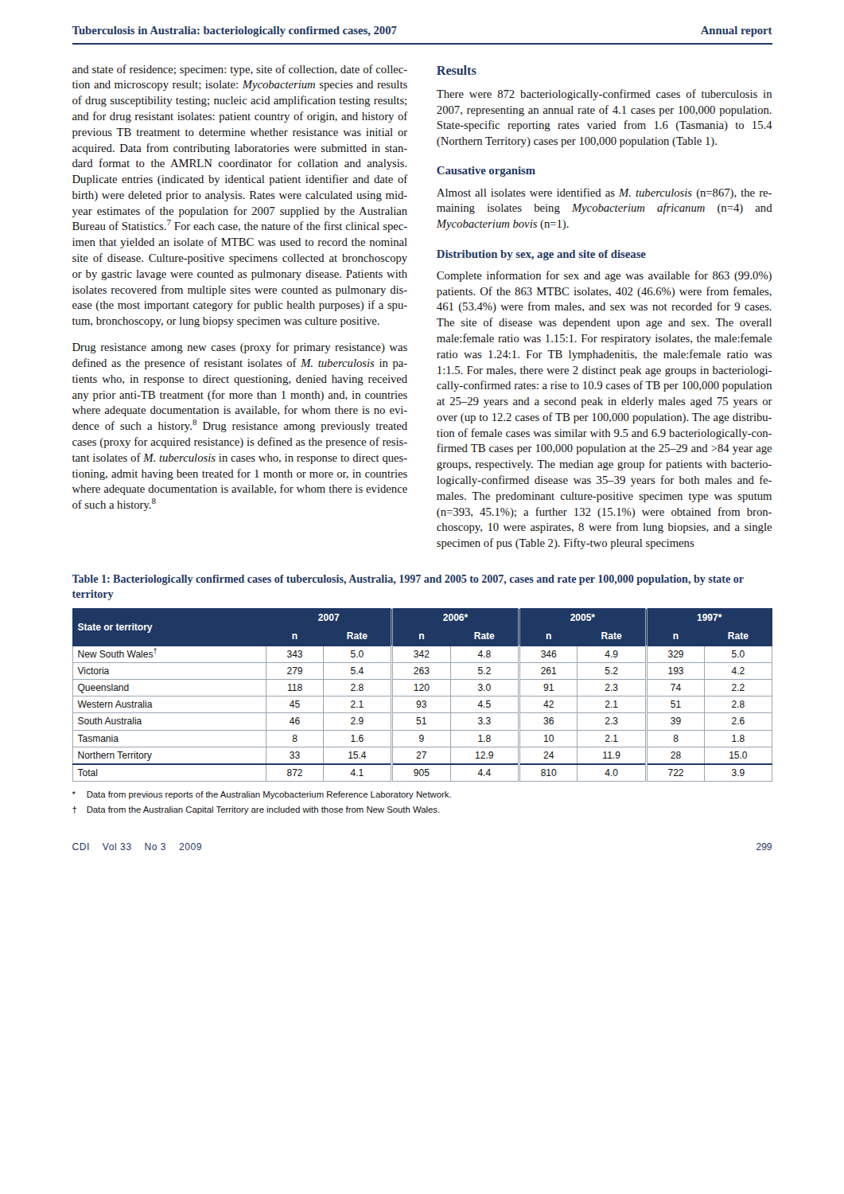Tuberculosis in Australia: bacteriologically confirmed cases, 2007
Annual report
and state of residence; specimen: type, site of collection, date of collection and microscopy result; isolate: Mycobacterium species and results of drug susceptibility testing; nucleic acid amplification testing results; and for drug resistant isolates: patient country of origin, and history of previous TB treatment to determine whether resistance was initial or acquired. Data from contributing laboratories were submitted in standard format to the AMRLN coordinator for collation and analysis. Duplicate entries (indicated by identical patient identifier and date of birth) were deleted prior to analysis. Rates were calculated using mid-year estimates of the population for 2007 supplied by the Australian Bureau of Statistics.7 For each case, the nature of the first clinical specimen that yielded an isolate of MTBC was used to record the nominal site of disease. Culture-positive specimens collected at bronchoscopy or by gastric lavage were counted as pulmonary disease. Patients with isolates recovered from multiple sites were counted as pulmonary disease (the most important category for public health purposes) if a sputum, bronchoscopy, or lung biopsy specimen was culture positive.
Drug resistance among new cases (proxy for primary resistance) was defined as the presence of resistant isolates of M. tuberculosis in patients who, in response to direct questioning, denied having received any prior anti-TB treatment (for more than 1 month) and, in countries where adequate documentation is available, for whom there is no evidence of such a history.8 Drug resistance among previously treated cases (proxy for acquired resistance) is defined as the presence of resistant isolates of M. tuberculosis in cases who, in response to direct questioning, admit having been treated for 1 month or more or, in countries where adequate documentation is available, for whom there is evidence of such a history.8
Results
There were 872 bacteriologically-confirmed cases of tuberculosis in 2007, representing an annual rate of 4.1 cases per 100,000 population. State-specific reporting rates varied from 1.6 (Tasmania) to 15.4 (Northern Territory) cases per 100,000 population (Table 1).
Causative organism
Almost all isolates were identified as M. tuberculosis (n=867), the remaining isolates being Mycobacterium africanum (n=4) and Mycobacterium bovis (n=1).
Distribution by sex, age and site of disease
Complete information for sex and age was available for 863 (99.0%) patients. Of the 863 MTBC isolates, 402 (46.6%) were from females, 461 (53.4%) were from males, and sex was not recorded for 9 cases. The site of disease was dependent upon age and sex. The overall male:female ratio was 1.15:1. For respiratory isolates, the male:female ratio was 1.24:1. For TB lymphadenitis, the male:female ratio was 1:1.5. For males, there were 2 distinct peak age groups in bacteriologically-confirmed rates: a rise to 10.9 cases of TB per 100,000 population at 25–29 years and a second peak in elderly males aged 75 years or over (up to 12.2 cases of TB per 100,000 population). The age distribution of female cases was similar with 9.5 and 6.9 bacteriologically-confirmed TB cases per 100,000 population at the 25–29 and >84 year age groups, respectively. The median age group for patients with bacteriologically-confirmed disease was 35–39 years for both males and females. The predominant culture-positive specimen type was sputum (n=393, 45.1%); a further 132 (15.1%) were obtained from bronchoscopy, 10 were aspirates, 8 were from lung biopsies, and a single specimen of pus (Table 2). Fifty-two pleural specimens
Table 1: Bacteriologically confirmed cases of tuberculosis, Australia, 1997 and 2005 to 2007, cases and rate per 100,000 population, by state or territory
| State or territory | 2007 | 2006* | 2005* | 1997* |
| --- | --- | --- | --- | --- |
| n | Rate | n | Rate | n | Rate | n | Rate |
| New South Wales † | 343 | 5.0 | 342 | 4.8 | 346 | 4.9 | 329 | 5.0 |
| Victoria | 279 | 5.4 | 263 | 5.2 | 261 | 5.2 | 193 | 4.2 |
| Queensland | 118 | 2.8 | 120 | 3.0 | 91 | 2.3 | 74 | 2.2 |
| Western Australia | 45 | 2.1 | 93 | 4.5 | 42 | 2.1 | 51 | 2.8 |
| South Australia | 46 | 2.9 | 51 | 3.3 | 36 | 2.3 | 39 | 2.6 |
| Tasmania | 8 | 1.6 | 9 | 1.8 | 10 | 2.1 | 8 | 1.8 |
| Northern Territory | 33 | 15.4 | 27 | 12.9 | 24 | 11.9 | 28 | 15.0 |
| Total | 872 | 4.1 | 905 | 4.4 | 810 | 4.0 | 722 | 3.9 |
*Data from previous reports of the Australian Mycobacterium Reference Laboratory Network.
†Data from the Australian Capital Territory are included with those from New South Wales.
CDI Vol 33 No 3 2009
299